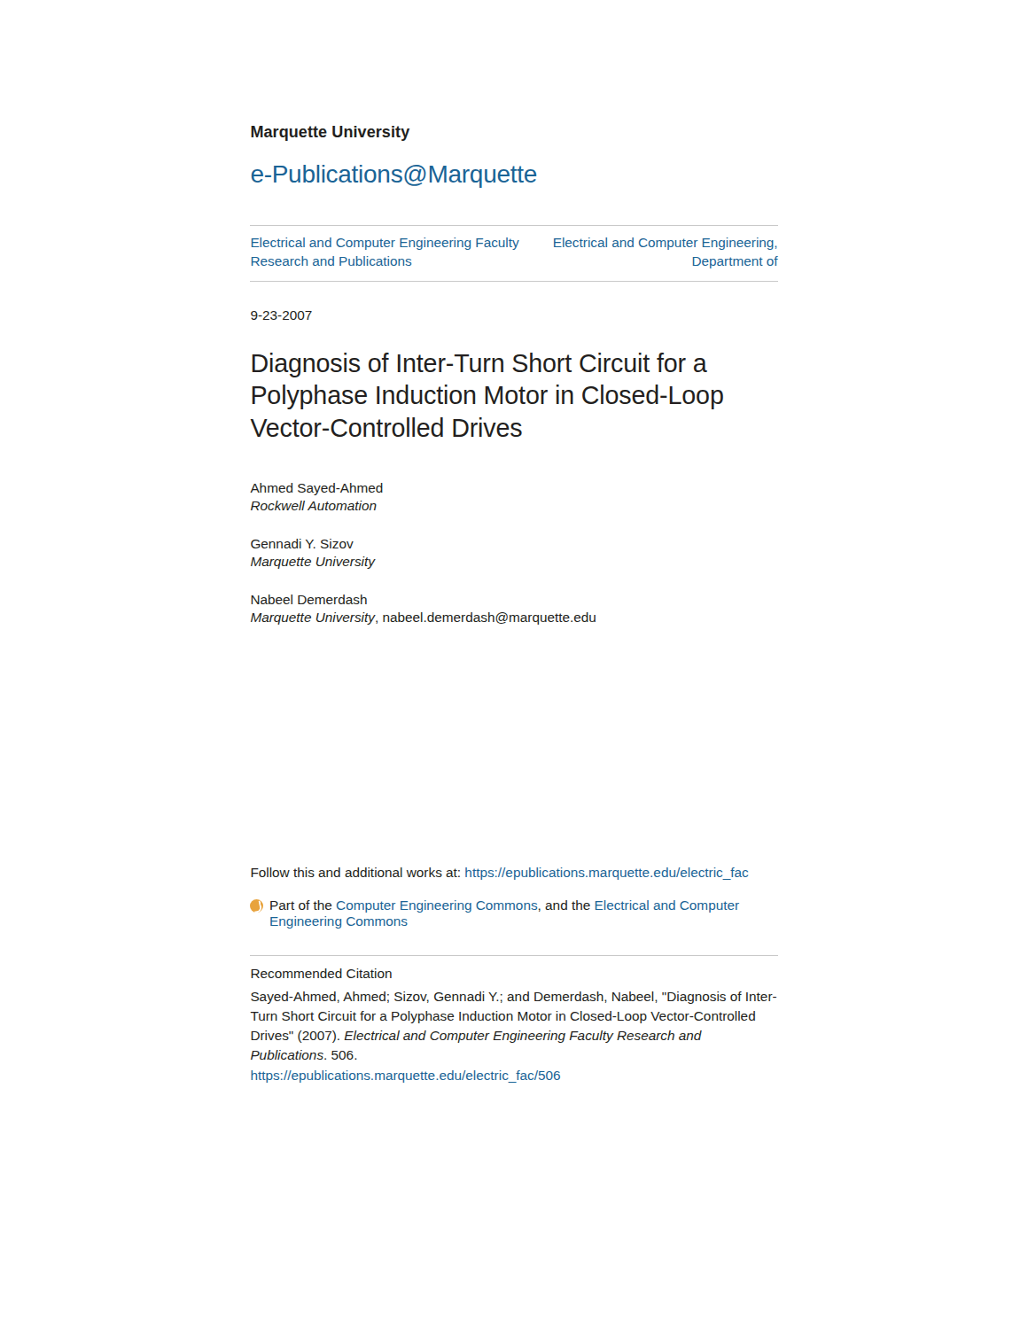Marquette University
e-Publications@Marquette
Electrical and Computer Engineering Faculty Research and Publications
Electrical and Computer Engineering, Department of
9-23-2007
Diagnosis of Inter-Turn Short Circuit for a Polyphase Induction Motor in Closed-Loop Vector-Controlled Drives
Ahmed Sayed-Ahmed
Rockwell Automation
Gennadi Y. Sizov
Marquette University
Nabeel Demerdash
Marquette University, nabeel.demerdash@marquette.edu
Follow this and additional works at: https://epublications.marquette.edu/electric_fac
Part of the Computer Engineering Commons, and the Electrical and Computer Engineering Commons
Recommended Citation
Sayed-Ahmed, Ahmed; Sizov, Gennadi Y.; and Demerdash, Nabeel, "Diagnosis of Inter-Turn Short Circuit for a Polyphase Induction Motor in Closed-Loop Vector-Controlled Drives" (2007). Electrical and Computer Engineering Faculty Research and Publications. 506.
https://epublications.marquette.edu/electric_fac/506